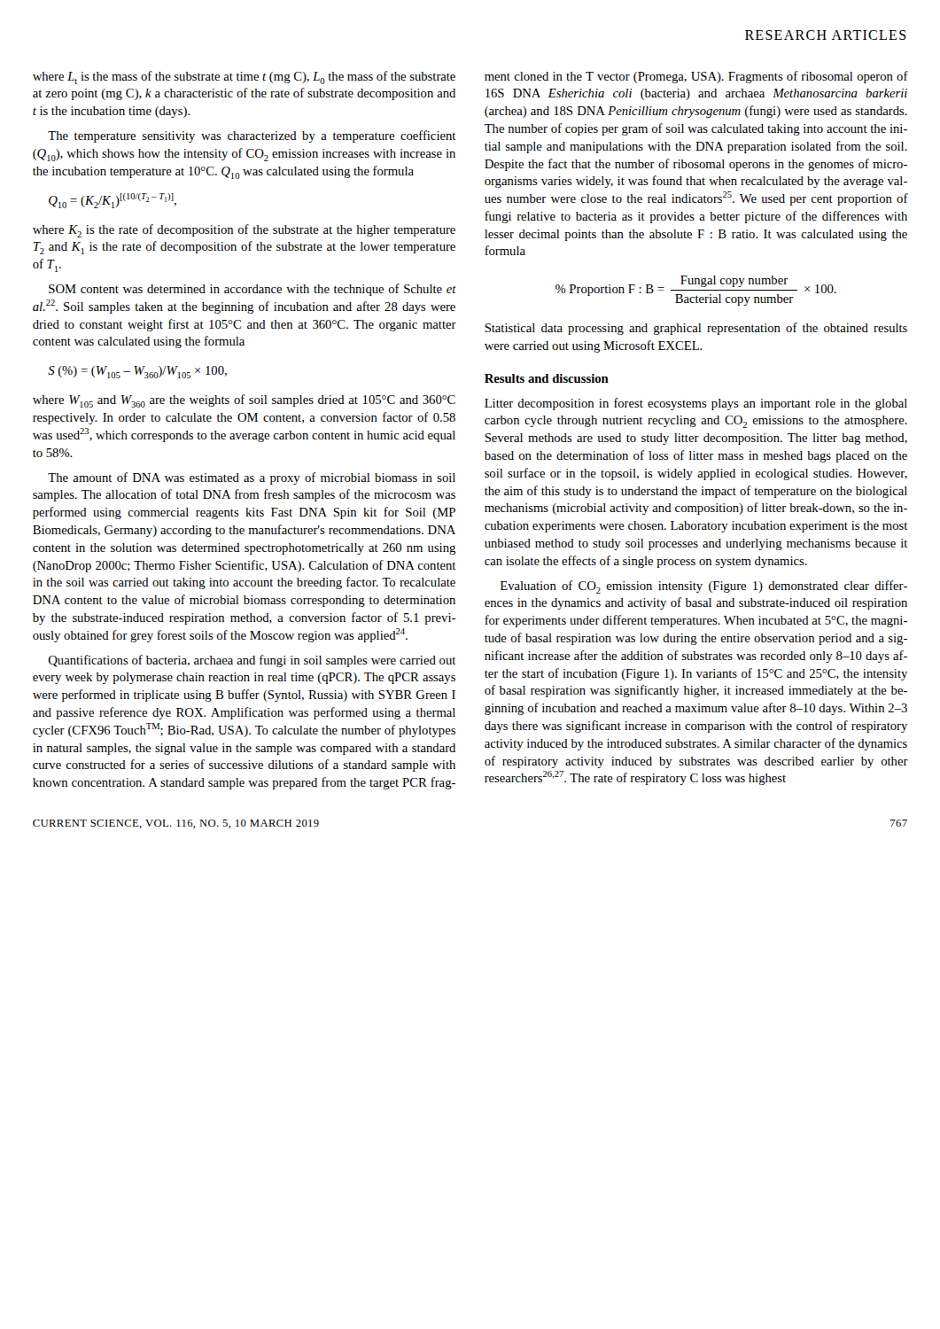RESEARCH ARTICLES
where Lt is the mass of the substrate at time t (mg C), L0 the mass of the substrate at zero point (mg C), k a characteristic of the rate of substrate decomposition and t is the incubation time (days).
The temperature sensitivity was characterized by a temperature coefficient (Q10), which shows how the intensity of CO2 emission increases with increase in the incubation temperature at 10°C. Q10 was calculated using the formula
Q10 = (K2/K1)[(10/(T2 – T1)],
where K2 is the rate of decomposition of the substrate at the higher temperature T2 and K1 is the rate of decomposition of the substrate at the lower temperature of T1.
SOM content was determined in accordance with the technique of Schulte et al.22. Soil samples taken at the beginning of incubation and after 28 days were dried to constant weight first at 105°C and then at 360°C. The organic matter content was calculated using the formula
S (%) = (W105 – W360)/W105 × 100,
where W105 and W360 are the weights of soil samples dried at 105°C and 360°C respectively. In order to calculate the OM content, a conversion factor of 0.58 was used23, which corresponds to the average carbon content in humic acid equal to 58%.
The amount of DNA was estimated as a proxy of microbial biomass in soil samples. The allocation of total DNA from fresh samples of the microcosm was performed using commercial reagents kits Fast DNA Spin kit for Soil (MP Biomedicals, Germany) according to the manufacturer's recommendations. DNA content in the solution was determined spectrophotometrically at 260 nm using (NanoDrop 2000c; Thermo Fisher Scientific, USA). Calculation of DNA content in the soil was carried out taking into account the breeding factor. To recalculate DNA content to the value of microbial biomass corresponding to determination by the substrate-induced respiration method, a conversion factor of 5.1 previously obtained for grey forest soils of the Moscow region was applied24.
Quantifications of bacteria, archaea and fungi in soil samples were carried out every week by polymerase chain reaction in real time (qPCR). The qPCR assays were performed in triplicate using B buffer (Syntol, Russia) with SYBR Green I and passive reference dye ROX. Amplification was performed using a thermal cycler (CFX96 TouchTM; Bio-Rad, USA). To calculate the number of phylotypes in natural samples, the signal value in the sample was compared with a standard curve constructed for a series of successive dilutions of a standard sample with known concentration. A standard sample was prepared from the target PCR fragment cloned in the T vector (Promega, USA). Fragments of ribosomal operon of 16S DNA Esherichia coli (bacteria) and archaea Methanosarcina barkerii (archea) and 18S DNA Penicillium chrysogenum (fungi) were used as standards. The number of copies per gram of soil was calculated taking into account the initial sample and manipulations with the DNA preparation isolated from the soil. Despite the fact that the number of ribosomal operons in the genomes of microorganisms varies widely, it was found that when recalculated by the average values number were close to the real indicators25. We used per cent proportion of fungi relative to bacteria as it provides a better picture of the differences with lesser decimal points than the absolute F : B ratio. It was calculated using the formula
% Proportion F : B = Fungal copy number Bacterial copy number × 100.
Statistical data processing and graphical representation of the obtained results were carried out using Microsoft EXCEL.
Results and discussion
Litter decomposition in forest ecosystems plays an important role in the global carbon cycle through nutrient recycling and CO2 emissions to the atmosphere. Several methods are used to study litter decomposition. The litter bag method, based on the determination of loss of litter mass in meshed bags placed on the soil surface or in the topsoil, is widely applied in ecological studies. However, the aim of this study is to understand the impact of temperature on the biological mechanisms (microbial activity and composition) of litter break-down, so the incubation experiments were chosen. Laboratory incubation experiment is the most unbiased method to study soil processes and underlying mechanisms because it can isolate the effects of a single process on system dynamics.
Evaluation of CO2 emission intensity (Figure 1) demonstrated clear differences in the dynamics and activity of basal and substrate-induced oil respiration for experiments under different temperatures. When incubated at 5°C, the magnitude of basal respiration was low during the entire observation period and a significant increase after the addition of substrates was recorded only 8–10 days after the start of incubation (Figure 1). In variants of 15°C and 25°C, the intensity of basal respiration was significantly higher, it increased immediately at the beginning of incubation and reached a maximum value after 8–10 days. Within 2–3 days there was significant increase in comparison with the control of respiratory activity induced by the introduced substrates. A similar character of the dynamics of respiratory activity induced by substrates was described earlier by other researchers26,27. The rate of respiratory C loss was highest
CURRENT SCIENCE, VOL. 116, NO. 5, 10 MARCH 2019 767